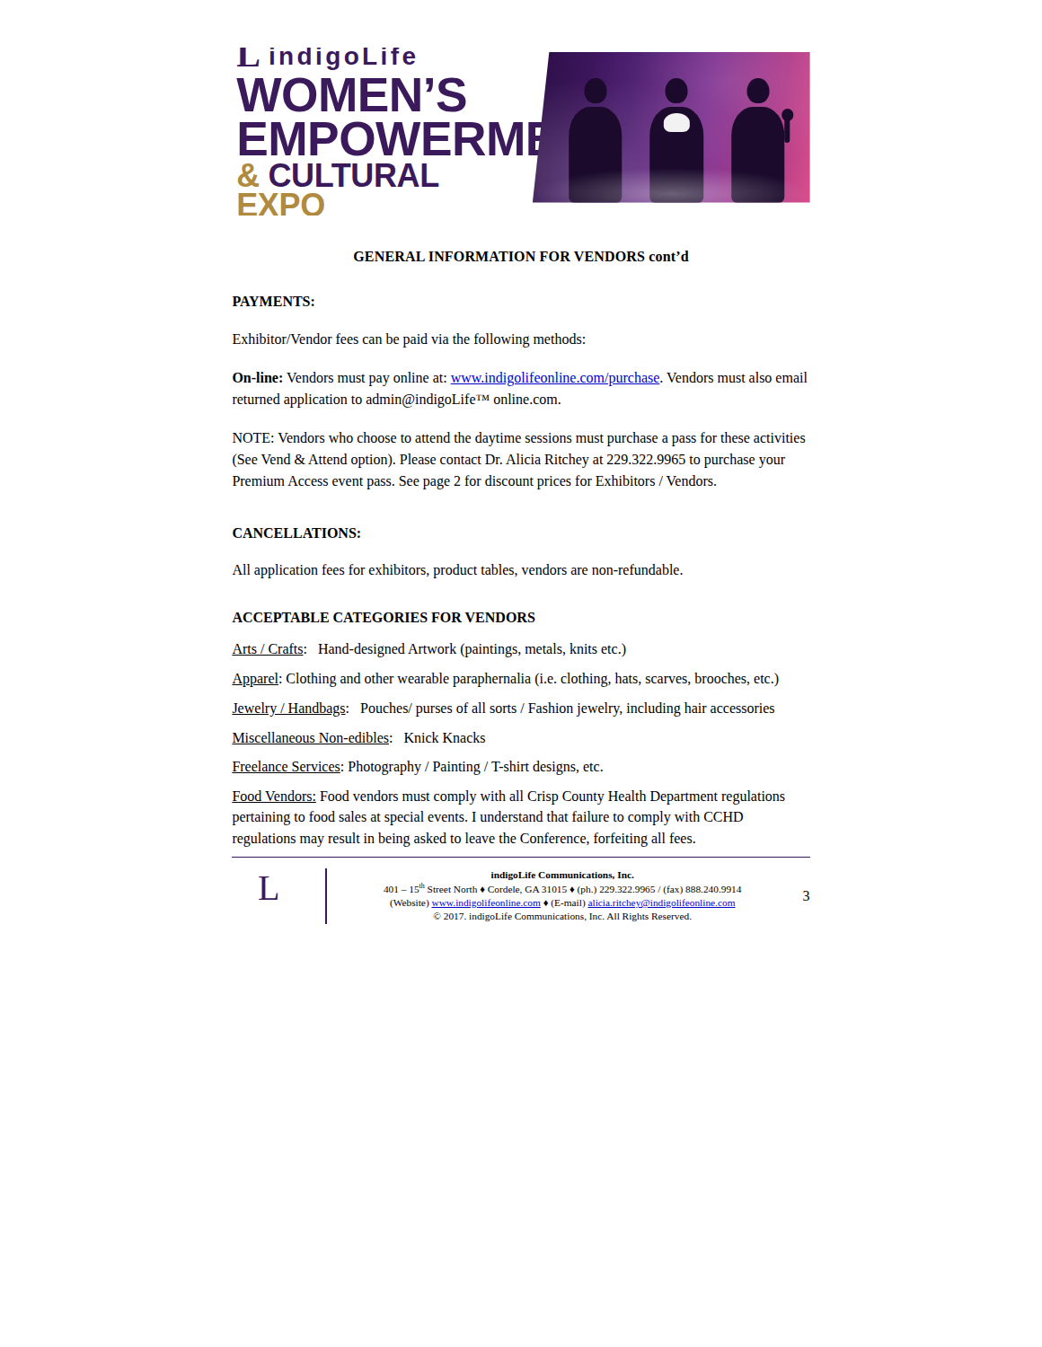LindigoLife
WOMEN’S
EMPOWERMENT
& CULTURAL EXPO
GENERAL INFORMATION FOR VENDORS cont’d
PAYMENTS:
Exhibitor/Vendor fees can be paid via the following methods:
On-line: Vendors must pay online at: www.indigolifeonline.com/purchase. Vendors must also email returned application to admin@indigoLife™ online.com.
NOTE: Vendors who choose to attend the daytime sessions must purchase a pass for these activities (See Vend & Attend option). Please contact Dr. Alicia Ritchey at 229.322.9965 to purchase your Premium Access event pass. See page 2 for discount prices for Exhibitors / Vendors.
CANCELLATIONS:
All application fees for exhibitors, product tables, vendors are non-refundable.
ACCEPTABLE CATEGORIES FOR VENDORS
Arts / Crafts: Hand-designed Artwork (paintings, metals, knits etc.)
Apparel: Clothing and other wearable paraphernalia (i.e. clothing, hats, scarves, brooches, etc.)
Jewelry / Handbags: Pouches/ purses of all sorts / Fashion jewelry, including hair accessories
Miscellaneous Non-edibles: Knick Knacks
Freelance Services: Photography / Painting / T-shirt designs, etc.
Food Vendors: Food vendors must comply with all Crisp County Health Department regulations pertaining to food sales at special events. I understand that failure to comply with CCHD regulations may result in being asked to leave the Conference, forfeiting all fees.
L
indigoLife Communications, Inc.
401 – 15th Street North ♦ Cordele, GA 31015 ♦ (ph.) 229.322.9965 / (fax) 888.240.9914
(Website) www.indigolifeonline.com ♦ (E-mail) alicia.ritchey@indigolifeonline.com
© 2017. indigoLife Communications, Inc. All Rights Reserved.
3